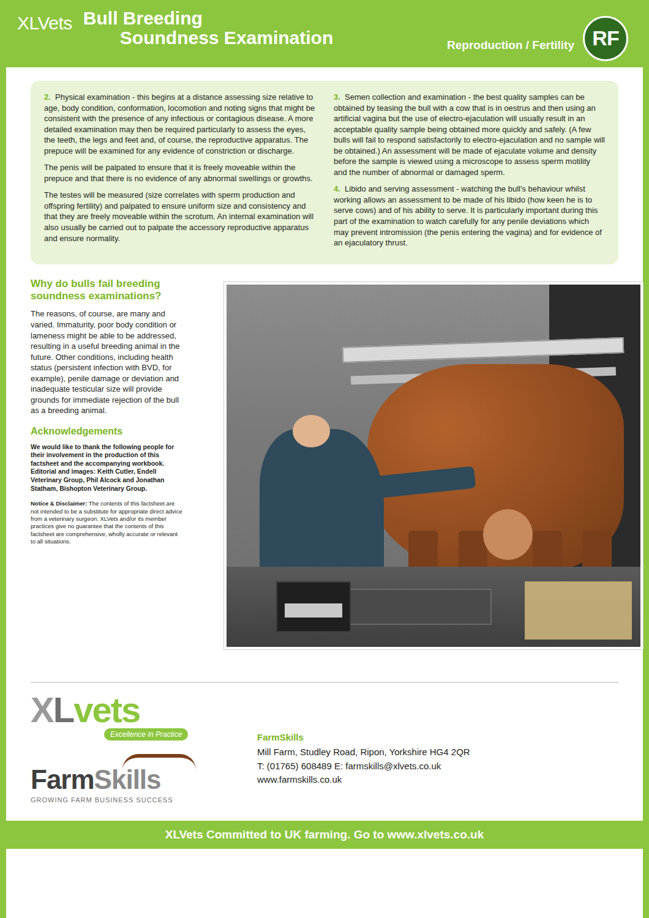XLVets
Bull Breeding Soundness Examination
Reproduction / Fertility
RF
2. Physical examination - this begins at a distance assessing size relative to age, body condition, conformation, locomotion and noting signs that might be consistent with the presence of any infectious or contagious disease. A more detailed examination may then be required particularly to assess the eyes, the teeth, the legs and feet and, of course, the reproductive apparatus. The prepuce will be examined for any evidence of constriction or discharge.
The penis will be palpated to ensure that it is freely moveable within the prepuce and that there is no evidence of any abnormal swellings or growths.
The testes will be measured (size correlates with sperm production and offspring fertility) and palpated to ensure uniform size and consistency and that they are freely moveable within the scrotum. An internal examination will also usually be carried out to palpate the accessory reproductive apparatus and ensure normality.
3. Semen collection and examination - the best quality samples can be obtained by teasing the bull with a cow that is in oestrus and then using an artificial vagina but the use of electro-ejaculation will usually result in an acceptable quality sample being obtained more quickly and safely. (A few bulls will fail to respond satisfactorily to electro-ejaculation and no sample will be obtained.) An assessment will be made of ejaculate volume and density before the sample is viewed using a microscope to assess sperm motility and the number of abnormal or damaged sperm.
4. Libido and serving assessment - watching the bull's behaviour whilst working allows an assessment to be made of his libido (how keen he is to serve cows) and of his ability to serve. It is particularly important during this part of the examination to watch carefully for any penile deviations which may prevent intromission (the penis entering the vagina) and for evidence of an ejaculatory thrust.
Why do bulls fail breeding soundness examinations?
The reasons, of course, are many and varied. Immaturity, poor body condition or lameness might be able to be addressed, resulting in a useful breeding animal in the future. Other conditions, including health status (persistent infection with BVD, for example), penile damage or deviation and inadequate testicular size will provide grounds for immediate rejection of the bull as a breeding animal.
Acknowledgements
We would like to thank the following people for their involvement in the production of this factsheet and the accompanying workbook. Editorial and images: Keith Cutler, Endell Veterinary Group, Phil Alcock and Jonathan Statham, Bishopton Veterinary Group.
Notice & Disclaimer: The contents of this factsheet are not intended to be a substitute for appropriate direct advice from a veterinary surgeon. XLVets and/or its member practices give no guarantee that the contents of this factsheet are comprehensive, wholly accurate or relevant to all situations.
XLvets
Excellence in Practice
Farm Skills
GROWING FARM BUSINESS SUCCESS
FarmSkills
Mill Farm, Studley Road, Ripon, Yorkshire HG4 2QR
T: (01765) 608489 E: farmskills@xlvets.co.uk
www.farmskills.co.uk
XLVets Committed to UK farming. Go to www.xlvets.co.uk